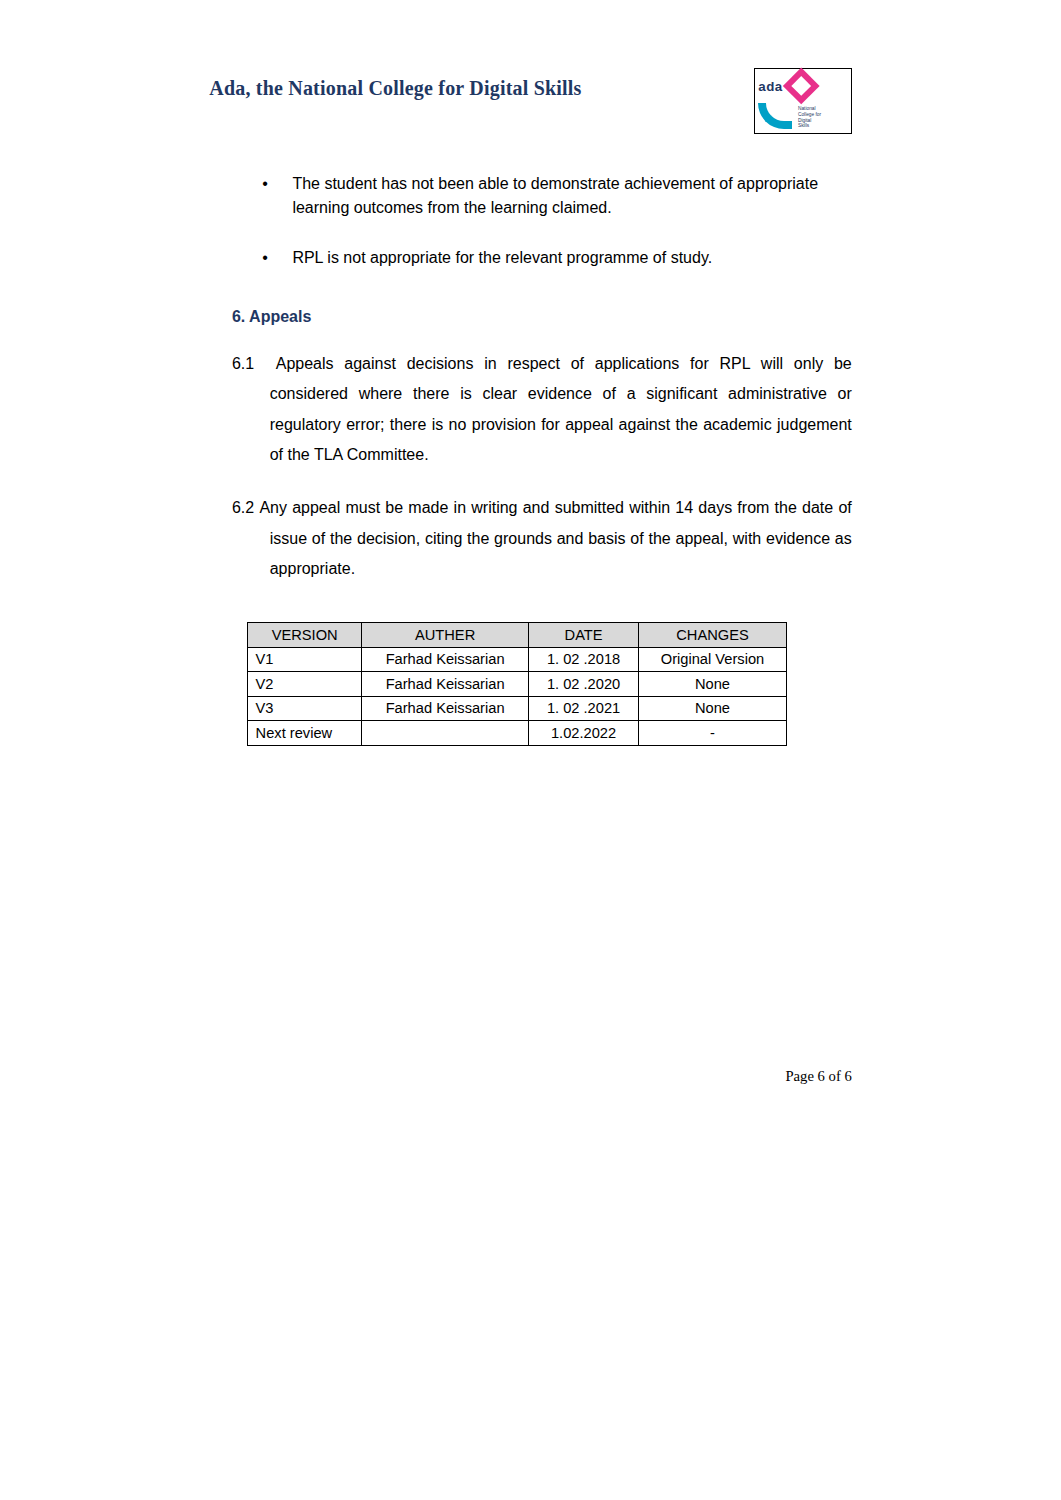Ada, the National College for Digital Skills
ada
National
College for
Digital
Skills
The student has not been able to demonstrate achievement of appropriate learning outcomes from the learning claimed.
RPL is not appropriate for the relevant programme of study.
6. Appeals
6.1 Appeals against decisions in respect of applications for RPL will only be considered where there is clear evidence of a significant administrative or regulatory error; there is no provision for appeal against the academic judgement of the TLA Committee.
6.2 Any appeal must be made in writing and submitted within 14 days from the date of issue of the decision, citing the grounds and basis of the appeal, with evidence as appropriate.
| VERSION | AUTHER | DATE | CHANGES |
| --- | --- | --- | --- |
| V1 | Farhad Keissarian | 1. 02 .2018 | Original Version |
| V2 | Farhad Keissarian | 1. 02 .2020 | None |
| V3 | Farhad Keissarian | 1. 02 .2021 | None |
| Next review | | 1.02.2022 | - |
Page 6 of 6